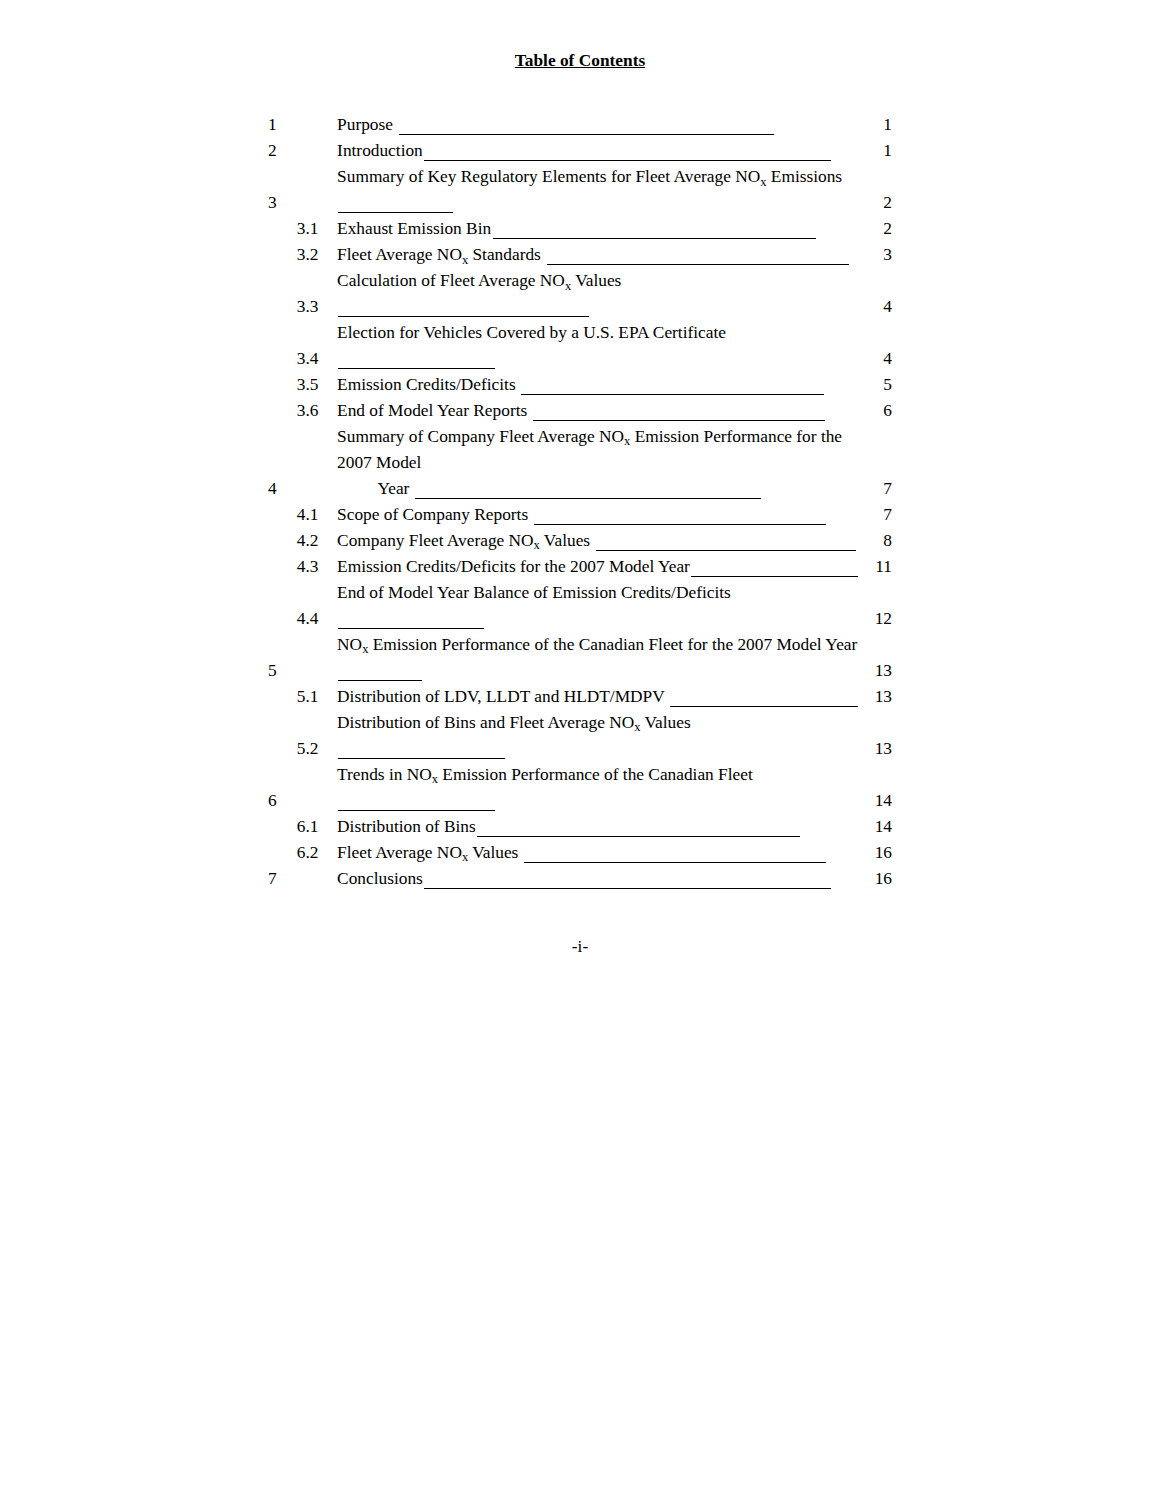Table of Contents
| 1 | Purpose | 1 |
| 2 | Introduction | 1 |
| 3 | Summary of Key Regulatory Elements for Fleet Average NO x Emissions | 2 |
| 3.1 | Exhaust Emission Bin | 2 |
| 3.2 | Fleet Average NO x Standards | 3 |
| 3.3 | Calculation of Fleet Average NO x Values | 4 |
| 3.4 | Election for Vehicles Covered by a U.S. EPA Certificate | 4 |
| 3.5 | Emission Credits/Deficits | 5 |
| 3.6 | End of Model Year Reports | 6 |
| 4 | Summary of Company Fleet Average NO x Emission Performance for the 2007 Model Year | 7 |
| 4.1 | Scope of Company Reports | 7 |
| 4.2 | Company Fleet Average NO x Values | 8 |
| 4.3 | Emission Credits/Deficits for the 2007 Model Year | 11 |
| 4.4 | End of Model Year Balance of Emission Credits/Deficits | 12 |
| 5 | NO x Emission Performance of the Canadian Fleet for the 2007 Model Year | 13 |
| 5.1 | Distribution of LDV, LLDT and HLDT/MDPV | 13 |
| 5.2 | Distribution of Bins and Fleet Average NO x Values | 13 |
| 6 | Trends in NO x Emission Performance of the Canadian Fleet | 14 |
| 6.1 | Distribution of Bins | 14 |
| 6.2 | Fleet Average NO x Values | 16 |
| 7 | Conclusions | 16 |
-i-